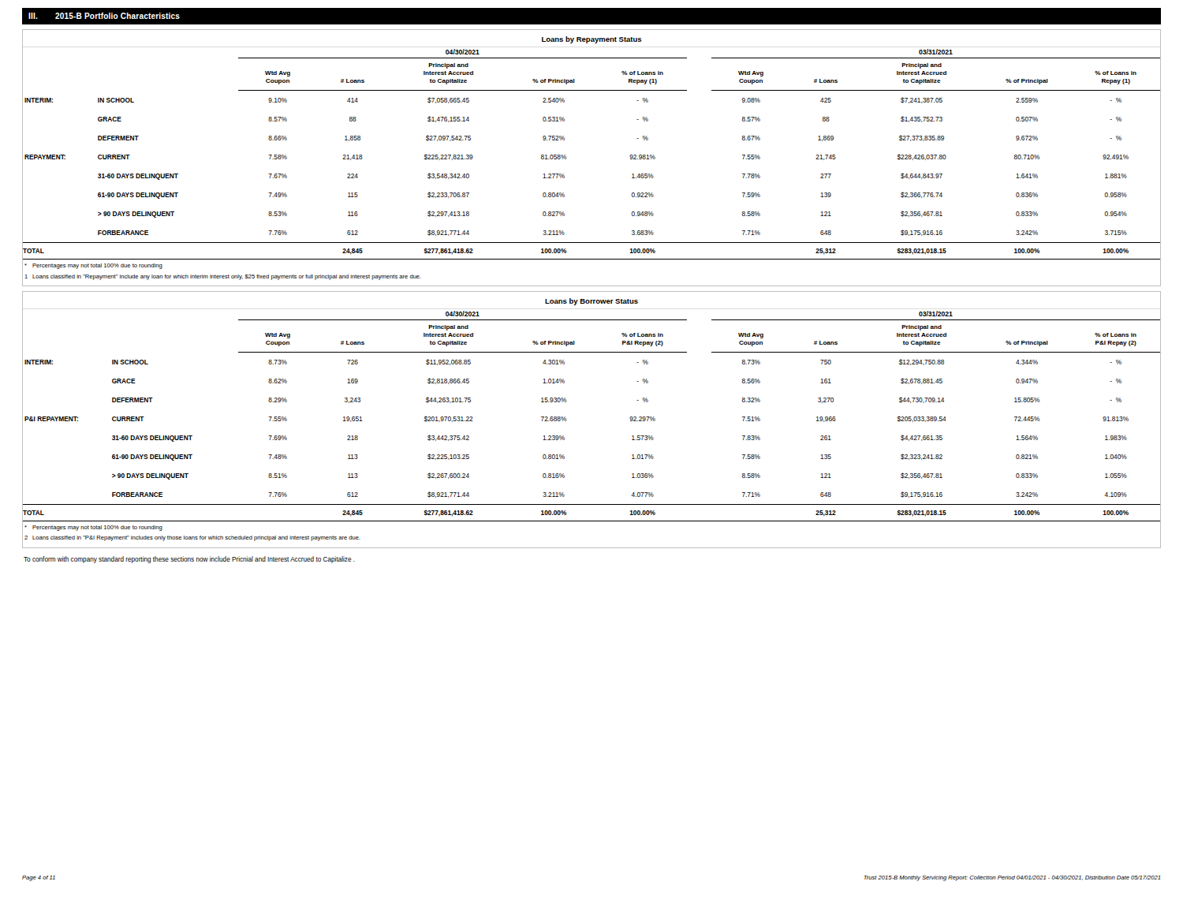III. 2015-B Portfolio Characteristics
Loans by Repayment Status
| | | 04/30/2021 | | 03/31/2021 |
| | | Wtd Avg Coupon | # Loans | Principal and Interest Accrued to Capitalize | % of Principal | % of Loans in Repay (1) | | Wtd Avg Coupon | # Loans | Principal and Interest Accrued to Capitalize | % of Principal | % of Loans in Repay (1) |
| INTERIM: | IN SCHOOL | 9.10% | 414 | $7,058,665.45 | 2.540% | - % | | 9.08% | 425 | $7,241,387.05 | 2.559% | - % |
| | GRACE | 8.57% | 88 | $1,476,155.14 | 0.531% | - % | | 8.57% | 88 | $1,435,752.73 | 0.507% | - % |
| | DEFERMENT | 8.66% | 1,858 | $27,097,542.75 | 9.752% | - % | | 8.67% | 1,869 | $27,373,835.89 | 9.672% | - % |
| REPAYMENT: | CURRENT | 7.58% | 21,418 | $225,227,821.39 | 81.058% | 92.981% | | 7.55% | 21,745 | $228,426,037.80 | 80.710% | 92.491% |
| | 31-60 DAYS DELINQUENT | 7.67% | 224 | $3,548,342.40 | 1.277% | 1.465% | | 7.78% | 277 | $4,644,843.97 | 1.641% | 1.881% |
| | 61-90 DAYS DELINQUENT | 7.49% | 115 | $2,233,706.87 | 0.804% | 0.922% | | 7.59% | 139 | $2,366,776.74 | 0.836% | 0.958% |
| | > 90 DAYS DELINQUENT | 8.53% | 116 | $2,297,413.18 | 0.827% | 0.948% | | 8.58% | 121 | $2,356,467.81 | 0.833% | 0.954% |
| | FORBEARANCE | 7.76% | 612 | $8,921,771.44 | 3.211% | 3.683% | | 7.71% | 648 | $9,175,916.16 | 3.242% | 3.715% |
| TOTAL | | | 24,845 | $277,861,418.62 | 100.00% | 100.00% | | | 25,312 | $283,021,018.15 | 100.00% | 100.00% |
*Percentages may not total 100% due to rounding
1 Loans classified in "Repayment" include any loan for which interim interest only, $25 fixed payments or full principal and interest payments are due.
Loans by Borrower Status
| | | 04/30/2021 | | 03/31/2021 |
| | | Wtd Avg Coupon | # Loans | Principal and Interest Accrued to Capitalize | % of Principal | % of Loans in P&I Repay (2) | | Wtd Avg Coupon | # Loans | Principal and Interest Accrued to Capitalize | % of Principal | % of Loans in P&I Repay (2) |
| INTERIM: | IN SCHOOL | 8.73% | 726 | $11,952,068.85 | 4.301% | - % | | 8.73% | 750 | $12,294,750.88 | 4.344% | - % |
| | GRACE | 8.62% | 169 | $2,818,866.45 | 1.014% | - % | | 8.56% | 161 | $2,678,881.45 | 0.947% | - % |
| | DEFERMENT | 8.29% | 3,243 | $44,263,101.75 | 15.930% | - % | | 8.32% | 3,270 | $44,730,709.14 | 15.805% | - % |
| P&I REPAYMENT: | CURRENT | 7.55% | 19,651 | $201,970,531.22 | 72.688% | 92.297% | | 7.51% | 19,966 | $205,033,389.54 | 72.445% | 91.813% |
| | 31-60 DAYS DELINQUENT | 7.69% | 218 | $3,442,375.42 | 1.239% | 1.573% | | 7.83% | 261 | $4,427,661.35 | 1.564% | 1.983% |
| | 61-90 DAYS DELINQUENT | 7.48% | 113 | $2,225,103.25 | 0.801% | 1.017% | | 7.58% | 135 | $2,323,241.82 | 0.821% | 1.040% |
| | > 90 DAYS DELINQUENT | 8.51% | 113 | $2,267,600.24 | 0.816% | 1.036% | | 8.58% | 121 | $2,356,467.81 | 0.833% | 1.055% |
| | FORBEARANCE | 7.76% | 612 | $8,921,771.44 | 3.211% | 4.077% | | 7.71% | 648 | $9,175,916.16 | 3.242% | 4.109% |
| TOTAL | | | 24,845 | $277,861,418.62 | 100.00% | 100.00% | | | 25,312 | $283,021,018.15 | 100.00% | 100.00% |
*Percentages may not total 100% due to rounding
2 Loans classified in "P&I Repayment" includes only those loans for which scheduled principal and interest payments are due.
To conform with company standard reporting these sections now include Pricnial and Interest Accrued to Capitalize .
Page 4 of 11 Trust 2015-B Monthly Servicing Report: Collection Period 04/01/2021 - 04/30/2021, Distribution Date 05/17/2021